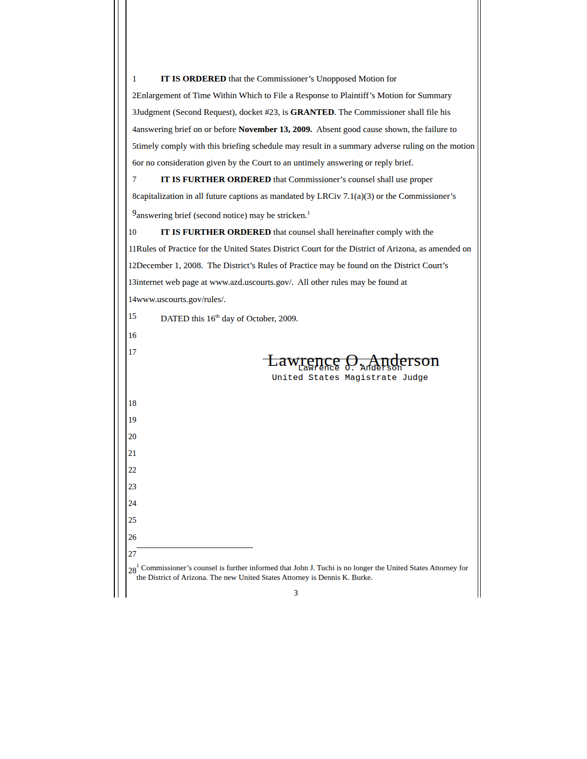| 1 | IT IS ORDERED that the Commissioner’s Unopposed Motion for |
| 2 | Enlargement of Time Within Which to File a Response to Plaintiff’s Motion for Summary |
| 3 | Judgment (Second Request), docket #23, is GRANTED . The Commissioner shall file his |
| 4 | answering brief on or before November 13, 2009. Absent good cause shown, the failure to |
| 5 | timely comply with this briefing schedule may result in a summary adverse ruling on the motion |
| 6 | or no consideration given by the Court to an untimely answering or reply brief. |
| 7 | IT IS FURTHER ORDERED that Commissioner’s counsel shall use proper |
| 8 | capitalization in all future captions as mandated by LRCiv 7.1(a)(3) or the Commissioner’s |
| 9 | answering brief (second notice) may be stricken. 1 |
| 10 | IT IS FURTHER ORDERED that counsel shall hereinafter comply with the |
| 11 | Rules of Practice for the United States District Court for the District of Arizona, as amended on |
| 12 | December 1, 2008. The District’s Rules of Practice may be found on the District Court’s |
| 13 | internet web page at www.azd.uscourts.gov/. All other rules may be found at |
| 14 | www.uscourts.gov/rules/. |
| 15 | DATED this 16 th day of October, 2009. |
| 16 | |
| 17 | Lawrence O. Anderson Lawrence O. Anderson United States Magistrate Judge |
| 18 | |
| 19 | |
| 20 | |
| 21 | |
| 22 | |
| 23 | |
| 24 | |
| 25 | |
| 26 | |
| 27 | |
| 28 | 1 Commissioner’s counsel is further informed that John J. Tuchi is no longer the United States Attorney for the District of Arizona. The new United States Attorney is Dennis K. Burke. |
3